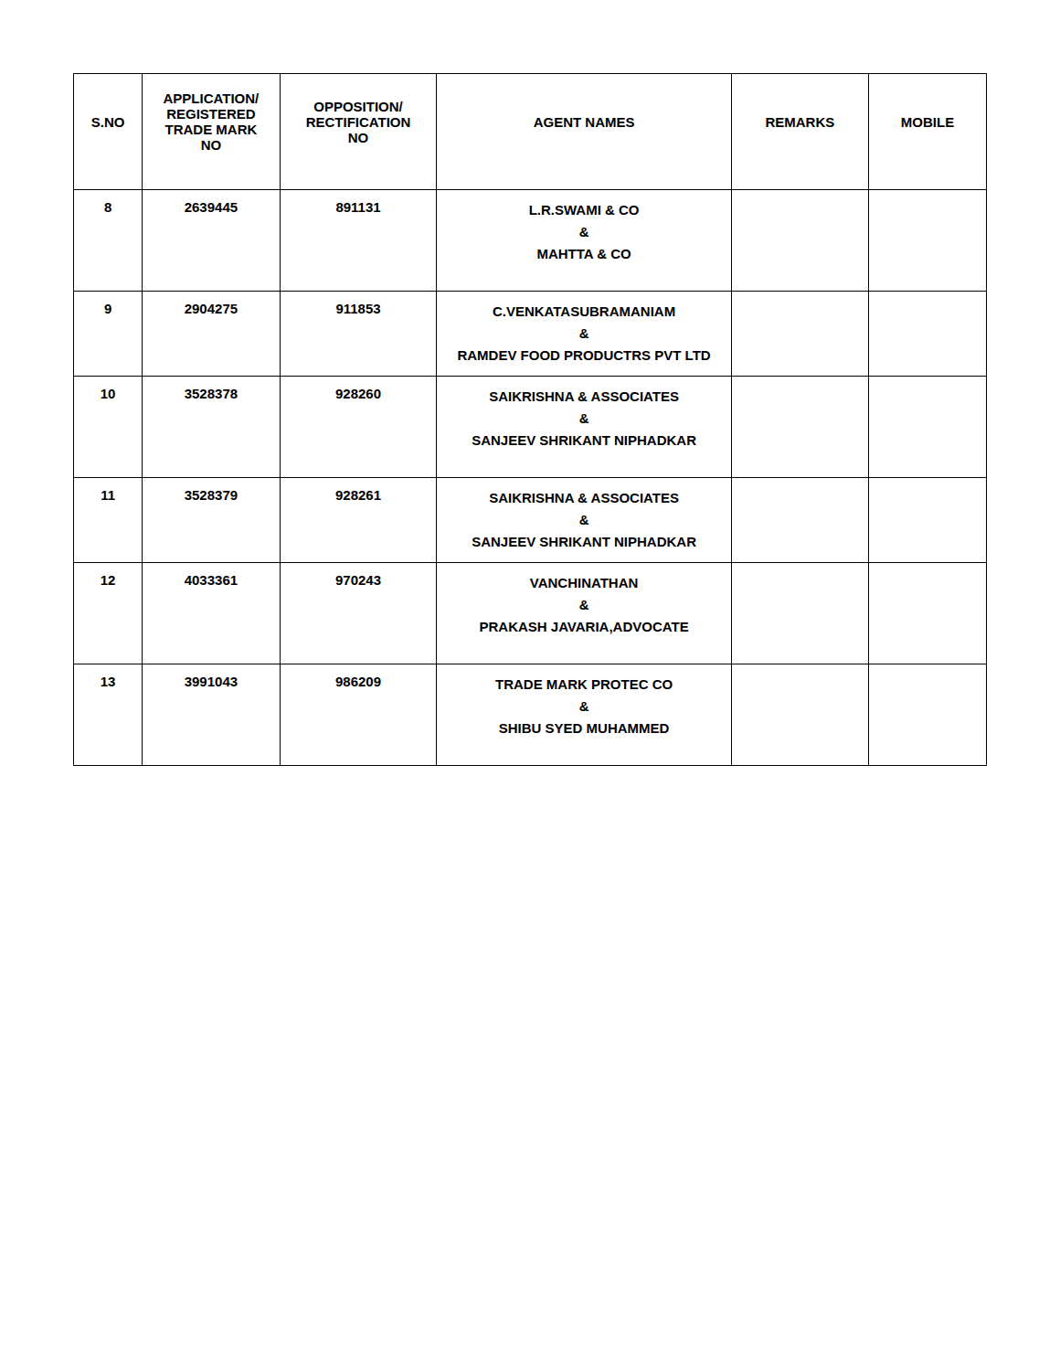| S.NO | APPLICATION/ REGISTERED TRADE MARK NO | OPPOSITION/ RECTIFICATION NO | AGENT NAMES | REMARKS | MOBILE |
| --- | --- | --- | --- | --- | --- |
| 8 | 2639445 | 891131 | L.R.SWAMI & CO & MAHTTA & CO | | |
| 9 | 2904275 | 911853 | C.VENKATASUBRAMANIAM & RAMDEV FOOD PRODUCTRS PVT LTD | | |
| 10 | 3528378 | 928260 | SAIKRISHNA & ASSOCIATES & SANJEEV SHRIKANT NIPHADKAR | | |
| 11 | 3528379 | 928261 | SAIKRISHNA & ASSOCIATES & SANJEEV SHRIKANT NIPHADKAR | | |
| 12 | 4033361 | 970243 | VANCHINATHAN & PRAKASH JAVARIA,ADVOCATE | | |
| 13 | 3991043 | 986209 | TRADE MARK PROTEC CO & SHIBU SYED MUHAMMED | | |